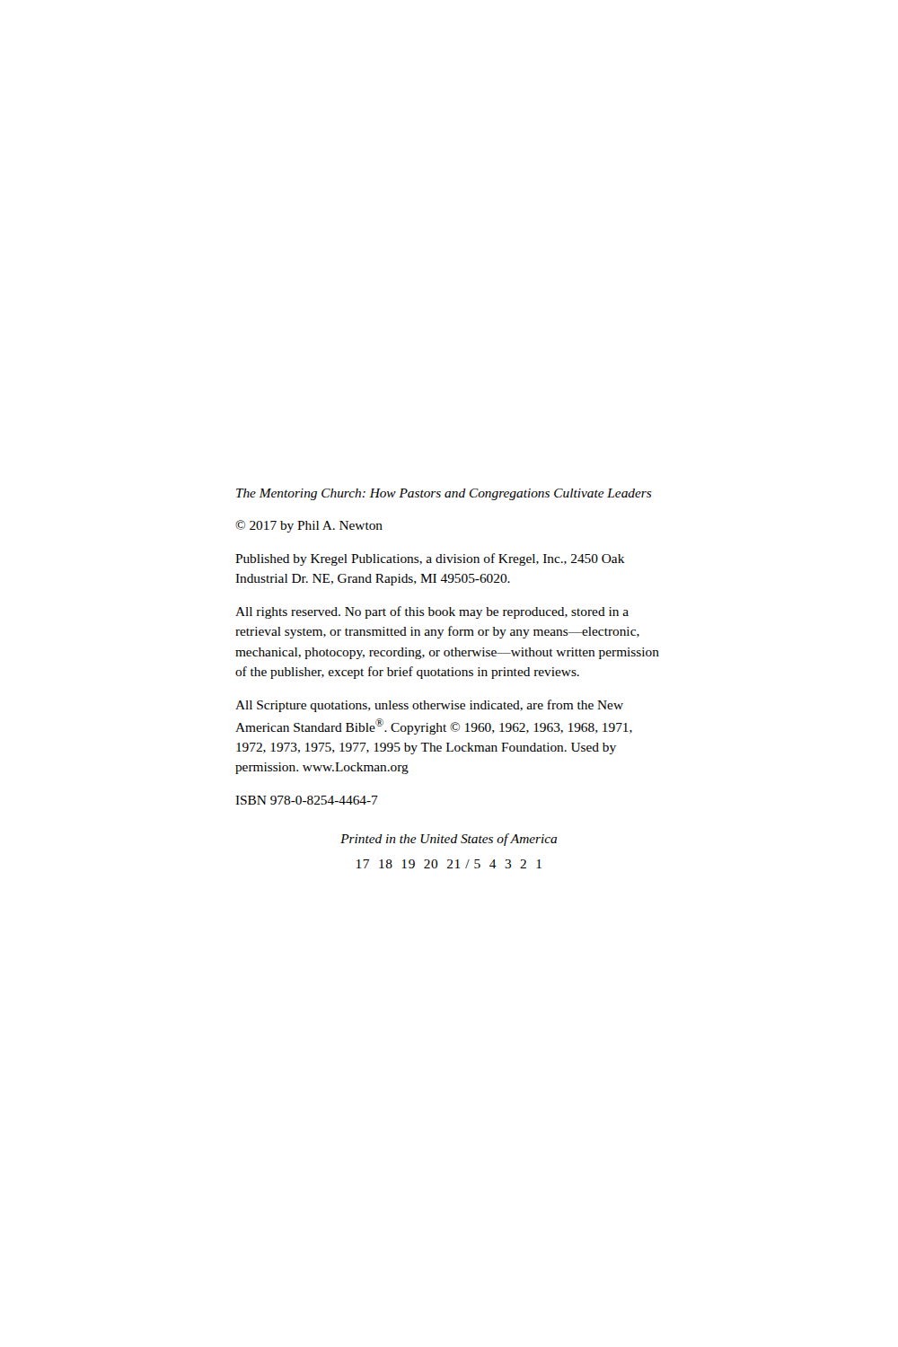The Mentoring Church: How Pastors and Congregations Cultivate Leaders
© 2017 by Phil A. Newton
Published by Kregel Publications, a division of Kregel, Inc., 2450 Oak Industrial Dr. NE, Grand Rapids, MI 49505-6020.
All rights reserved. No part of this book may be reproduced, stored in a retrieval system, or transmitted in any form or by any means—electronic, mechanical, photocopy, recording, or otherwise—without written permission of the publisher, except for brief quotations in printed reviews.
All Scripture quotations, unless otherwise indicated, are from the New American Standard Bible®. Copyright © 1960, 1962, 1963, 1968, 1971, 1972, 1973, 1975, 1977, 1995 by The Lockman Foundation. Used by permission. www.Lockman.org
ISBN 978-0-8254-4464-7
Printed in the United States of America
17 18 19 20 21 / 5 4 3 2 1